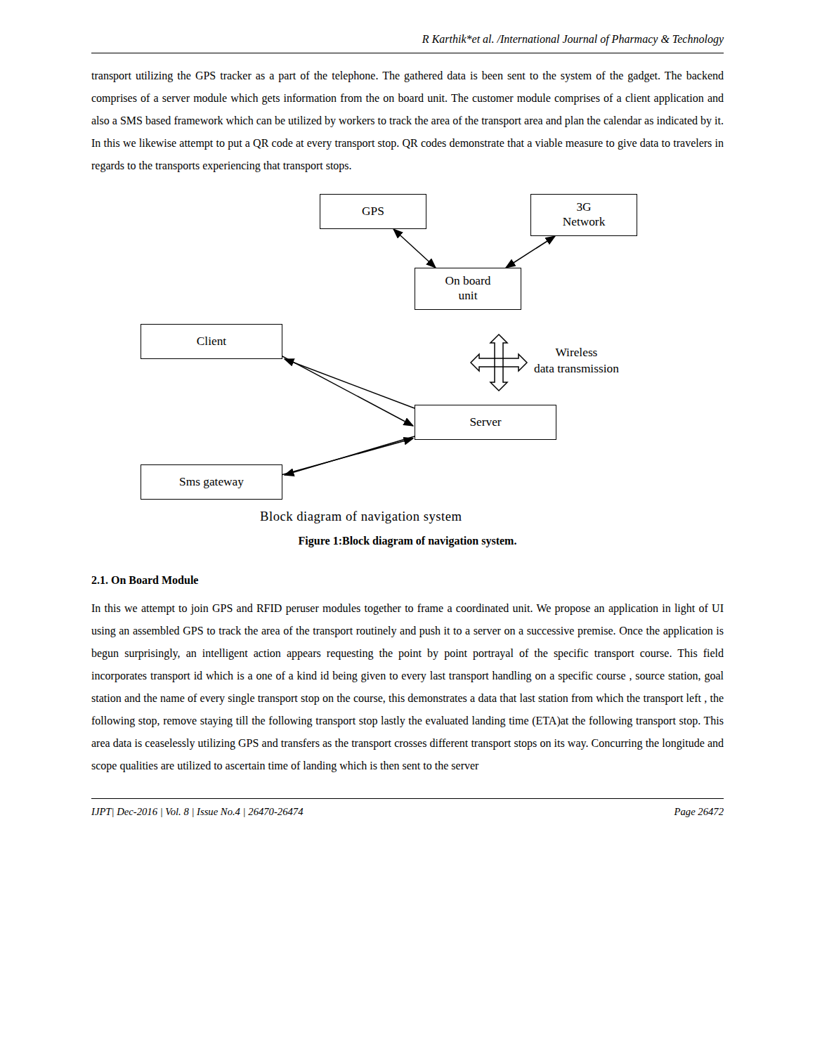R Karthik*et al. /International Journal of Pharmacy & Technology
transport utilizing the GPS tracker as a part of the telephone. The gathered data is been sent to the system of the gadget. The backend comprises of a server module which gets information from the on board unit. The customer module comprises of a client application and also a SMS based framework which can be utilized by workers to track the area of the transport area and plan the calendar as indicated by it. In this we likewise attempt to put a QR code at every transport stop. QR codes demonstrate that a viable measure to give data to travelers in regards to the transports experiencing that transport stops.
GPS
3G
Network
On board
unit
Client
Server
Sms gateway
Wireless
data transmission
Block diagram of navigation system
Figure 1:Block diagram of navigation system.
2.1. On Board Module
In this we attempt to join GPS and RFID peruser modules together to frame a coordinated unit. We propose an application in light of UI using an assembled GPS to track the area of the transport routinely and push it to a server on a successive premise. Once the application is begun surprisingly, an intelligent action appears requesting the point by point portrayal of the specific transport course. This field incorporates transport id which is a one of a kind id being given to every last transport handling on a specific course , source station, goal station and the name of every single transport stop on the course, this demonstrates a data that last station from which the transport left , the following stop, remove staying till the following transport stop lastly the evaluated landing time (ETA)at the following transport stop. This area data is ceaselessly utilizing GPS and transfers as the transport crosses different transport stops on its way. Concurring the longitude and scope qualities are utilized to ascertain time of landing which is then sent to the server
IJPT| Dec-2016 | Vol. 8 | Issue No.4 | 26470-26474
Page 26472